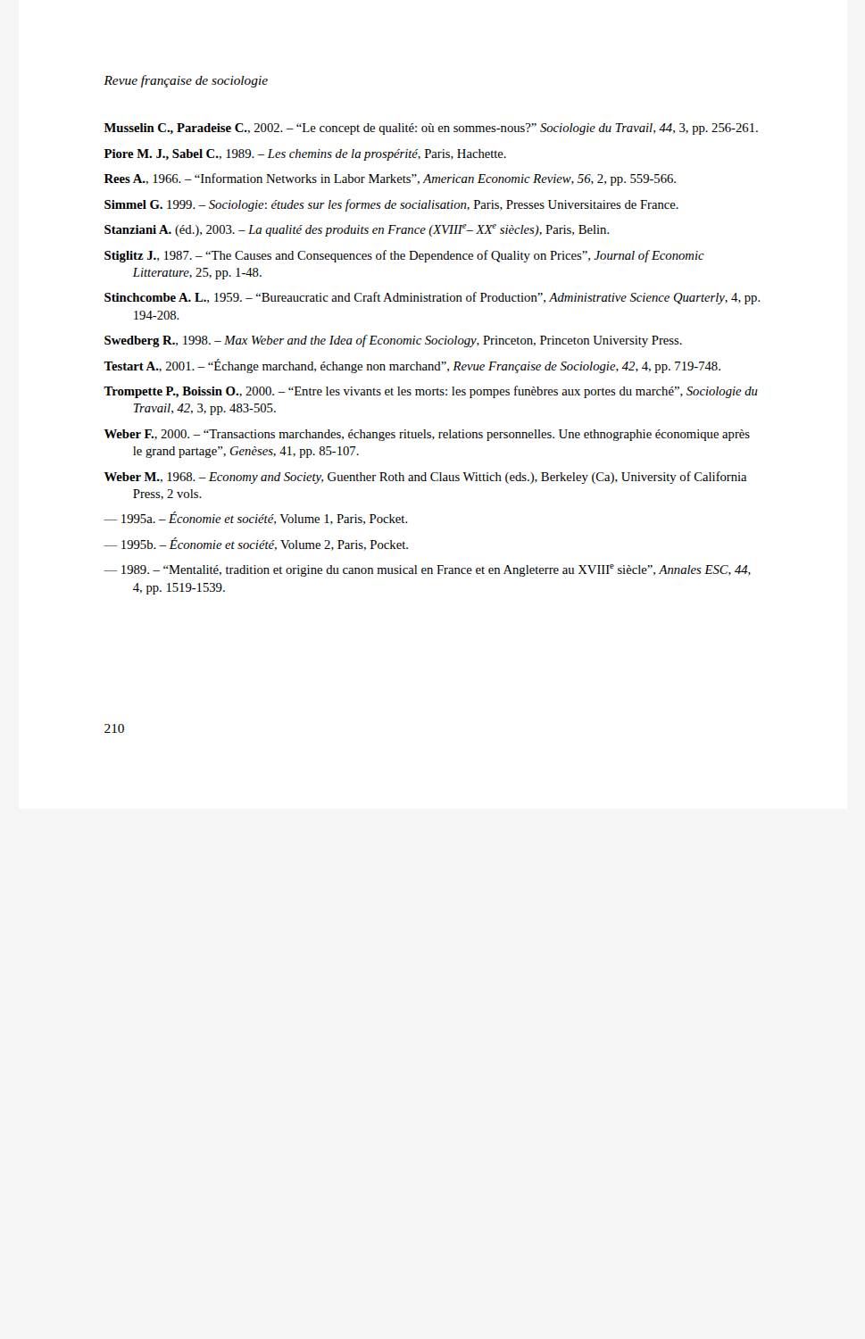Revue française de sociologie
Musselin C., Paradeise C., 2002. – “Le concept de qualité: où en sommes-nous?” Sociologie du Travail, 44, 3, pp. 256-261.
Piore M. J., Sabel C., 1989. – Les chemins de la prospérité, Paris, Hachette.
Rees A., 1966. – “Information Networks in Labor Markets”, American Economic Review, 56, 2, pp. 559-566.
Simmel G. 1999. – Sociologie: études sur les formes de socialisation, Paris, Presses Universitaires de France.
Stanziani A. (éd.), 2003. – La qualité des produits en France (XVIIIe– XXe siècles), Paris, Belin.
Stiglitz J., 1987. – “The Causes and Consequences of the Dependence of Quality on Prices”, Journal of Economic Litterature, 25, pp. 1-48.
Stinchcombe A. L., 1959. – “Bureaucratic and Craft Administration of Production”, Administrative Science Quarterly, 4, pp. 194-208.
Swedberg R., 1998. – Max Weber and the Idea of Economic Sociology, Princeton, Princeton University Press.
Testart A., 2001. – “Échange marchand, échange non marchand”, Revue Française de Sociologie, 42, 4, pp. 719-748.
Trompette P., Boissin O., 2000. – “Entre les vivants et les morts: les pompes funèbres aux portes du marché”, Sociologie du Travail, 42, 3, pp. 483-505.
Weber F., 2000. – “Transactions marchandes, échanges rituels, relations personnelles. Une ethnographie économique après le grand partage”, Genèses, 41, pp. 85-107.
Weber M., 1968. – Economy and Society, Guenther Roth and Claus Wittich (eds.), Berkeley (Ca), University of California Press, 2 vols.
— 1995a. – Économie et société, Volume 1, Paris, Pocket.
— 1995b. – Économie et société, Volume 2, Paris, Pocket.
— 1989. – “Mentalité, tradition et origine du canon musical en France et en Angleterre au XVIIIe siècle”, Annales ESC, 44, 4, pp. 1519-1539.
210